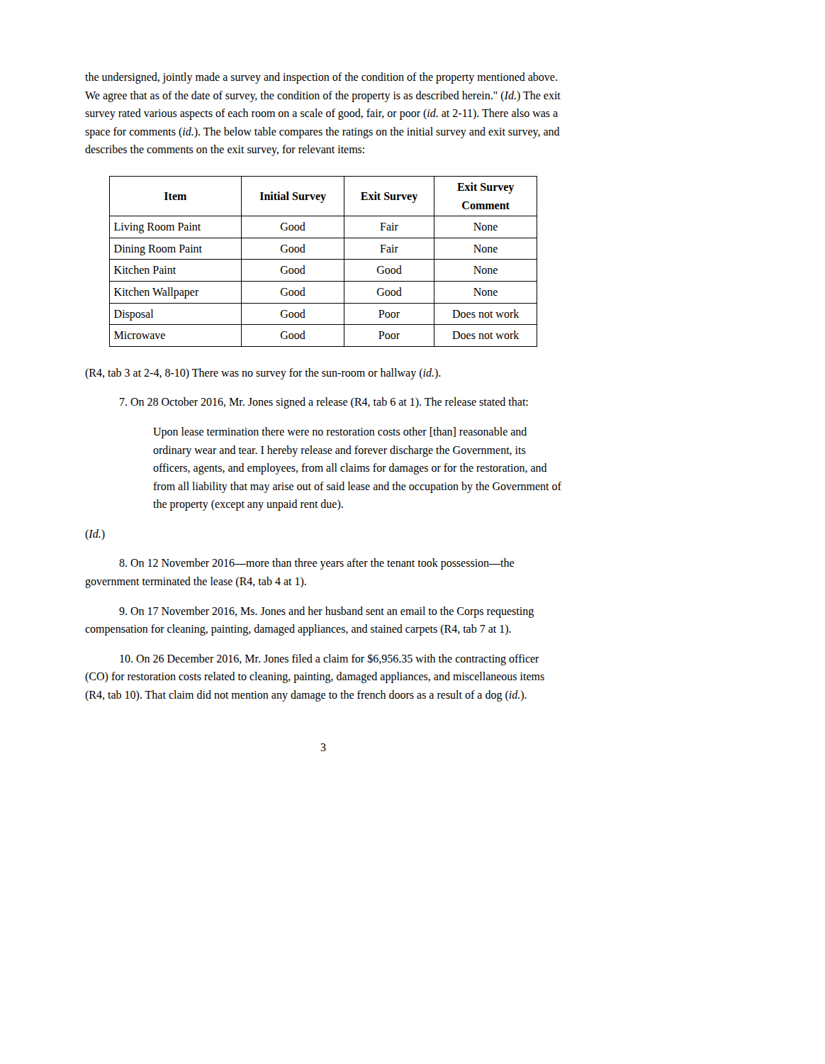the undersigned, jointly made a survey and inspection of the condition of the property mentioned above. We agree that as of the date of survey, the condition of the property is as described herein." (Id.) The exit survey rated various aspects of each room on a scale of good, fair, or poor (id. at 2-11). There also was a space for comments (id.). The below table compares the ratings on the initial survey and exit survey, and describes the comments on the exit survey, for relevant items:
| Item | Initial Survey | Exit Survey | Exit Survey Comment |
| --- | --- | --- | --- |
| Living Room Paint | Good | Fair | None |
| Dining Room Paint | Good | Fair | None |
| Kitchen Paint | Good | Good | None |
| Kitchen Wallpaper | Good | Good | None |
| Disposal | Good | Poor | Does not work |
| Microwave | Good | Poor | Does not work |
(R4, tab 3 at 2-4, 8-10) There was no survey for the sun-room or hallway (id.).
7. On 28 October 2016, Mr. Jones signed a release (R4, tab 6 at 1). The release stated that:
Upon lease termination there were no restoration costs other [than] reasonable and ordinary wear and tear. I hereby release and forever discharge the Government, its officers, agents, and employees, from all claims for damages or for the restoration, and from all liability that may arise out of said lease and the occupation by the Government of the property (except any unpaid rent due).
(Id.)
8. On 12 November 2016—more than three years after the tenant took possession—the government terminated the lease (R4, tab 4 at 1).
9. On 17 November 2016, Ms. Jones and her husband sent an email to the Corps requesting compensation for cleaning, painting, damaged appliances, and stained carpets (R4, tab 7 at 1).
10. On 26 December 2016, Mr. Jones filed a claim for $6,956.35 with the contracting officer (CO) for restoration costs related to cleaning, painting, damaged appliances, and miscellaneous items (R4, tab 10). That claim did not mention any damage to the french doors as a result of a dog (id.).
3